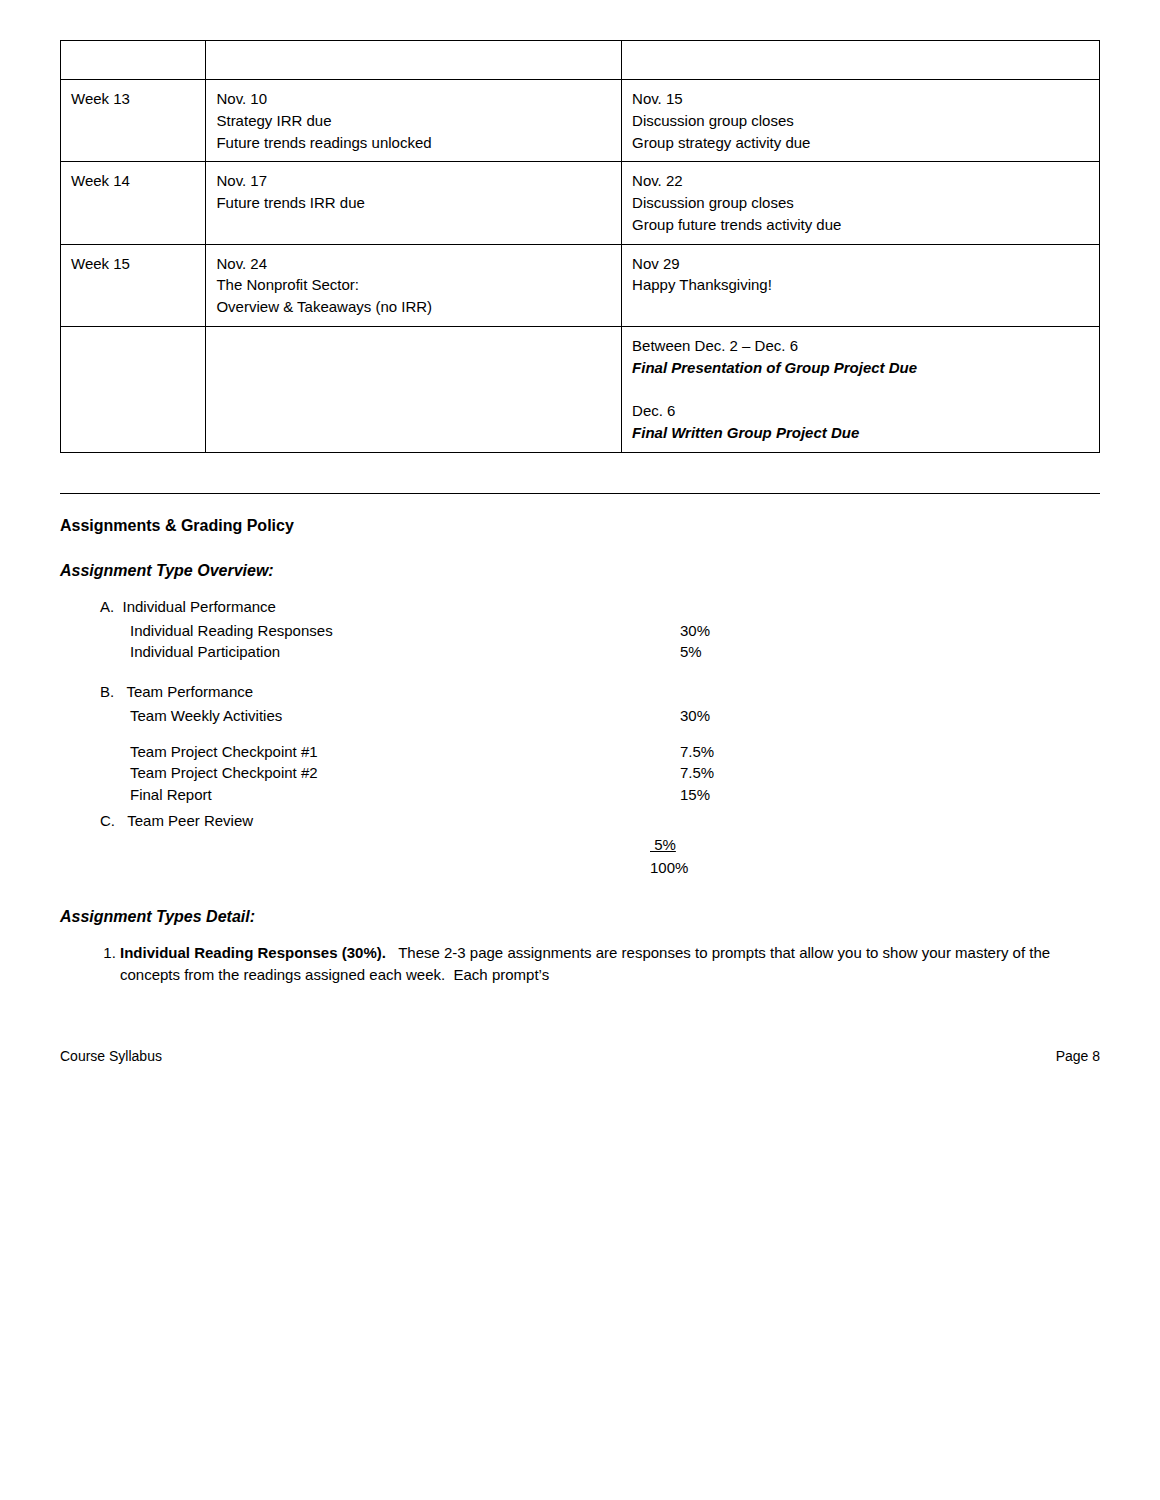| Week 13 | Nov. 10 Strategy IRR due Future trends readings unlocked | Nov. 15 Discussion group closes Group strategy activity due |
| Week 14 | Nov. 17 Future trends IRR due | Nov. 22 Discussion group closes Group future trends activity due |
| Week 15 | Nov. 24 The Nonprofit Sector: Overview & Takeaways (no IRR) | Nov 29 Happy Thanksgiving! |
| | | Between Dec. 2 – Dec. 6 Final Presentation of Group Project Due Dec. 6 Final Written Group Project Due |
Assignments & Grading Policy
Assignment Type Overview:
A. Individual Performance
Individual Reading Responses 30%
Individual Participation 5%
B. Team Performance
Team Weekly Activities 30%
Team Project Checkpoint #1 7.5%
Team Project Checkpoint #2 7.5%
Final Report 15%
C. Team Peer Review
5%
100%
Assignment Types Detail:
Individual Reading Responses (30%). These 2-3 page assignments are responses to prompts that allow you to show your mastery of the concepts from the readings assigned each week. Each prompt’s
Course Syllabus Page 8